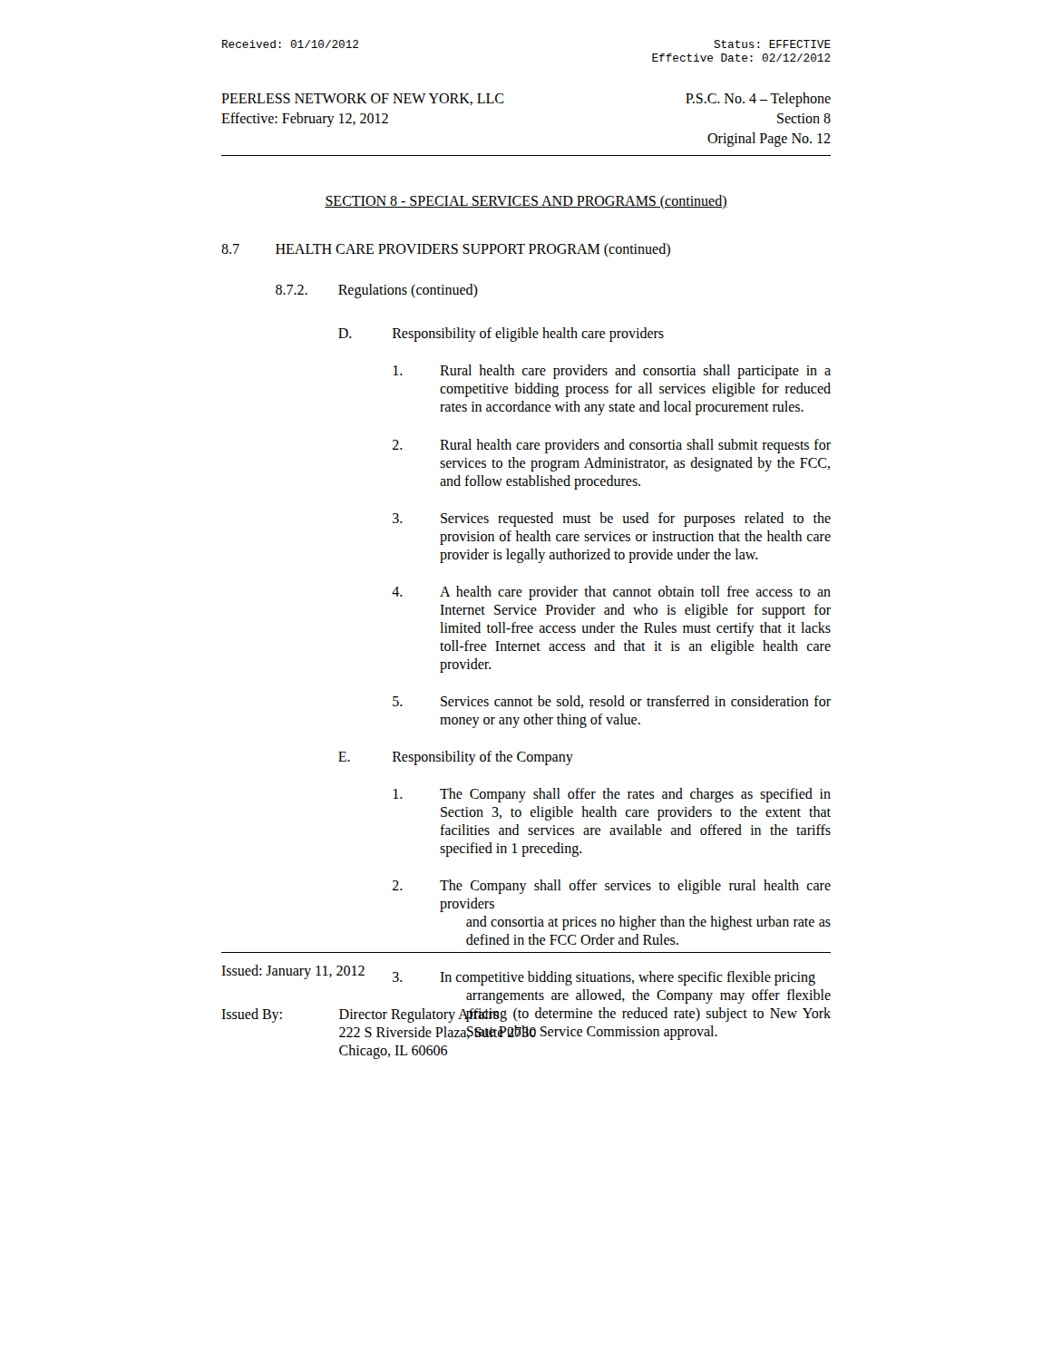Received: 01/10/2012
Status: EFFECTIVE
Effective Date: 02/12/2012
PEERLESS NETWORK OF NEW YORK, LLC
Effective: February 12, 2012
P.S.C. No. 4 – Telephone
Section 8
Original Page No. 12
SECTION 8 - SPECIAL SERVICES AND PROGRAMS (continued)
8.7 HEALTH CARE PROVIDERS SUPPORT PROGRAM (continued)
8.7.2. Regulations (continued)
D. Responsibility of eligible health care providers
1.
Rural health care providers and consortia shall participate in a competitive bidding process for all services eligible for reduced rates in accordance with any state and local procurement rules.
2.
Rural health care providers and consortia shall submit requests for services to the program Administrator, as designated by the FCC, and follow established procedures.
3.
Services requested must be used for purposes related to the provision of health care services or instruction that the health care provider is legally authorized to provide under the law.
4.
A health care provider that cannot obtain toll free access to an Internet Service Provider and who is eligible for support for limited toll-free access under the Rules must certify that it lacks toll-free Internet access and that it is an eligible health care provider.
5.
Services cannot be sold, resold or transferred in consideration for money or any other thing of value.
E. Responsibility of the Company
1.
The Company shall offer the rates and charges as specified in Section 3, to eligible health care providers to the extent that facilities and services are available and offered in the tariffs specified in 1 preceding.
2.
The Company shall offer services to eligible rural health care providersand consortia at prices no higher than the highest urban rate as defined in the FCC Order and Rules.
3.
In competitive bidding situations, where specific flexible pricingarrangements are allowed, the Company may offer flexible pricing (to determine the reduced rate) subject to New York State Public Service Commission approval.
Issued: January 11, 2012
Issued By:
Director Regulatory Affairs
222 S Riverside Plaza, Suite 2730
Chicago, IL 60606